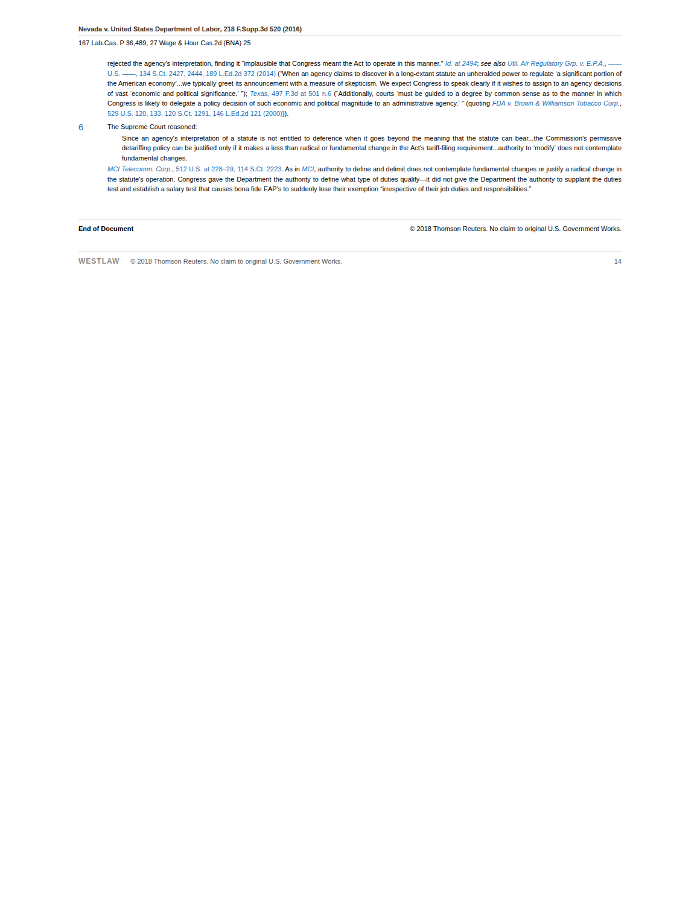Nevada v. United States Department of Labor, 218 F.Supp.3d 520 (2016)
167 Lab.Cas. P 36,489, 27 Wage & Hour Cas.2d (BNA) 25
rejected the agency's interpretation, finding it “implausible that Congress meant the Act to operate in this manner.” Id. at 2494; see also Util. Air Regulatory Grp. v. E.P.A., —— U.S. ——, 134 S.Ct. 2427, 2444, 189 L.Ed.2d 372 (2014) (“When an agency claims to discover in a long-extant statute an unheralded power to regulate ‘a significant portion of the American economy’...we typically greet its announcement with a measure of skepticism. We expect Congress to speak clearly if it wishes to assign to an agency decisions of vast ‘economic and political significance.’ ”); Texas, 497 F.3d at 501 n.6 (“Additionally, courts ‘must be guided to a degree by common sense as to the manner in which Congress is likely to delegate a policy decision of such economic and political magnitude to an administrative agency.’ ” (quoting FDA v. Brown & Williamson Tobacco Corp., 529 U.S. 120, 133, 120 S.Ct. 1291, 146 L.Ed.2d 121 (2000))).
6
The Supreme Court reasoned:
Since an agency's interpretation of a statute is not entitled to deference when it goes beyond the meaning that the statute can bear...the Commission's permissive detariffing policy can be justified only if it makes a less than radical or fundamental change in the Act's tariff-filing requirement...authority to ‘modify’ does not contemplate fundamental changes.
MCI Telecomm. Corp., 512 U.S. at 228–29, 114 S.Ct. 2223. As in MCI, authority to define and delimit does not contemplate fundamental changes or justify a radical change in the statute's operation. Congress gave the Department the authority to define what type of duties qualify—it did not give the Department the authority to supplant the duties test and establish a salary test that causes bona fide EAP's to suddenly lose their exemption “irrespective of their job duties and responsibilities.”
End of Document © 2018 Thomson Reuters. No claim to original U.S. Government Works.
WESTLAW © 2018 Thomson Reuters. No claim to original U.S. Government Works. 14